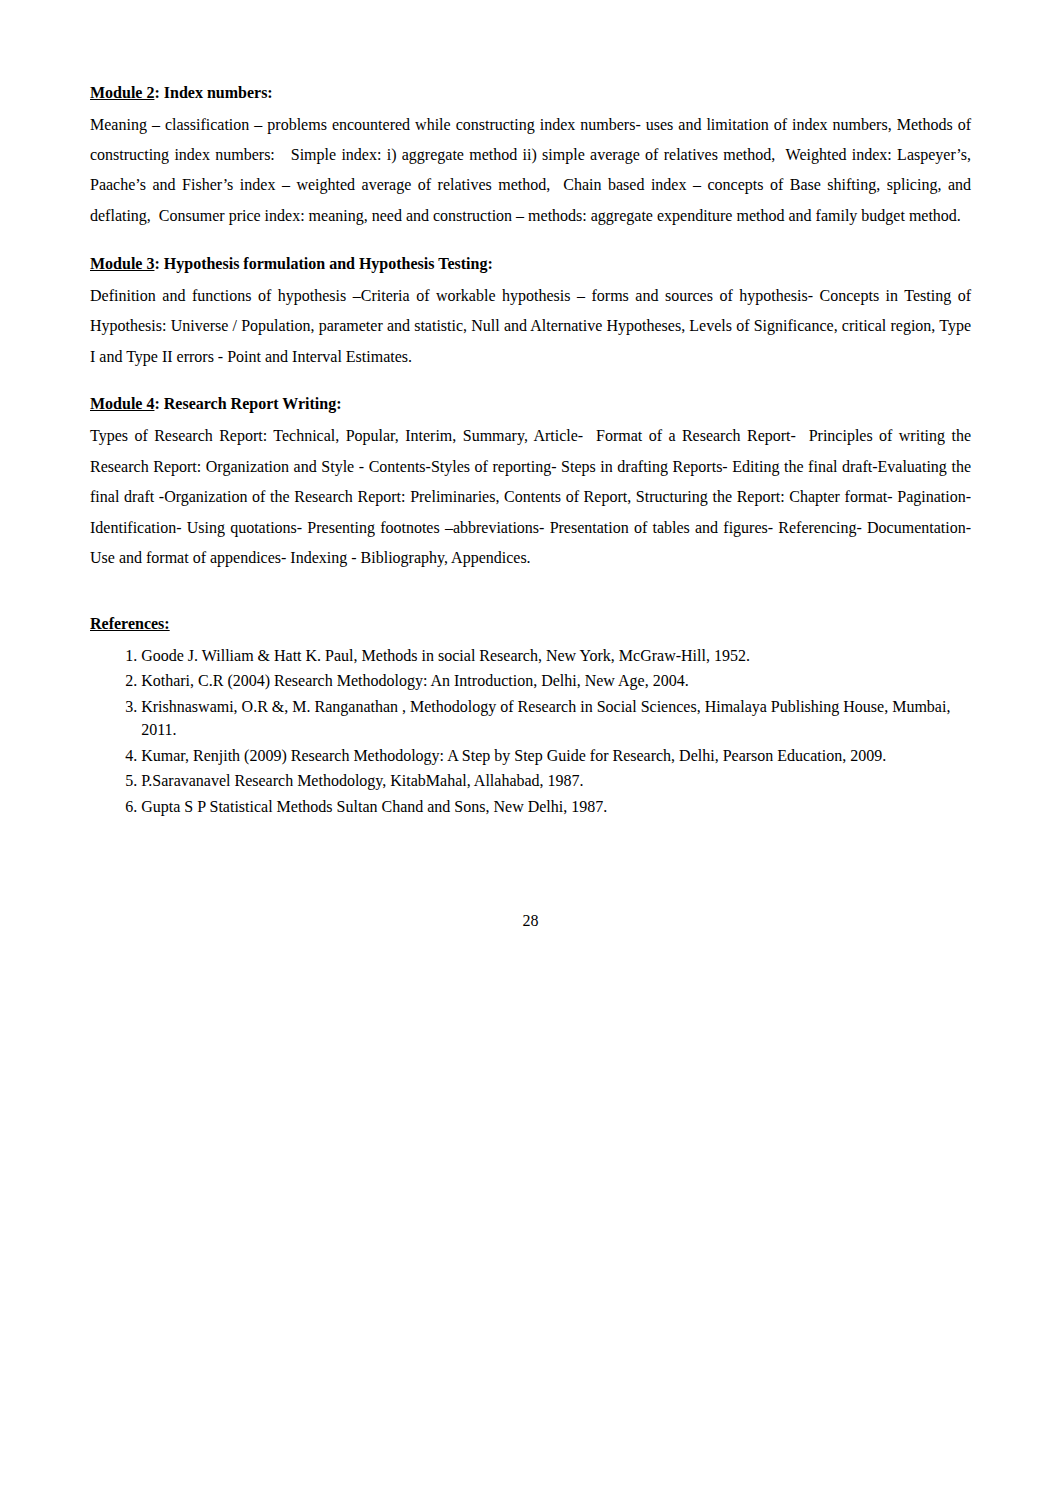Module 2: Index numbers:
Meaning – classification – problems encountered while constructing index numbers- uses and limitation of index numbers, Methods of constructing index numbers: Simple index: i) aggregate method ii) simple average of relatives method, Weighted index: Laspeyer’s, Paache’s and Fisher’s index – weighted average of relatives method, Chain based index – concepts of Base shifting, splicing, and deflating, Consumer price index: meaning, need and construction – methods: aggregate expenditure method and family budget method.
Module 3: Hypothesis formulation and Hypothesis Testing:
Definition and functions of hypothesis –Criteria of workable hypothesis – forms and sources of hypothesis- Concepts in Testing of Hypothesis: Universe / Population, parameter and statistic, Null and Alternative Hypotheses, Levels of Significance, critical region, Type I and Type II errors - Point and Interval Estimates.
Module 4: Research Report Writing:
Types of Research Report: Technical, Popular, Interim, Summary, Article- Format of a Research Report- Principles of writing the Research Report: Organization and Style - Contents-Styles of reporting- Steps in drafting Reports- Editing the final draft-Evaluating the final draft -Organization of the Research Report: Preliminaries, Contents of Report, Structuring the Report: Chapter format- Pagination- Identification- Using quotations- Presenting footnotes –abbreviations- Presentation of tables and figures- Referencing- Documentation-Use and format of appendices- Indexing - Bibliography, Appendices.
References:
Goode J. William & Hatt K. Paul, Methods in social Research, New York, McGraw-Hill, 1952.
Kothari, C.R (2004) Research Methodology: An Introduction, Delhi, New Age, 2004.
Krishnaswami, O.R &, M. Ranganathan , Methodology of Research in Social Sciences, Himalaya Publishing House, Mumbai, 2011.
Kumar, Renjith (2009) Research Methodology: A Step by Step Guide for Research, Delhi, Pearson Education, 2009.
P.Saravanavel Research Methodology, KitabMahal, Allahabad, 1987.
Gupta S P Statistical Methods Sultan Chand and Sons, New Delhi, 1987.
28